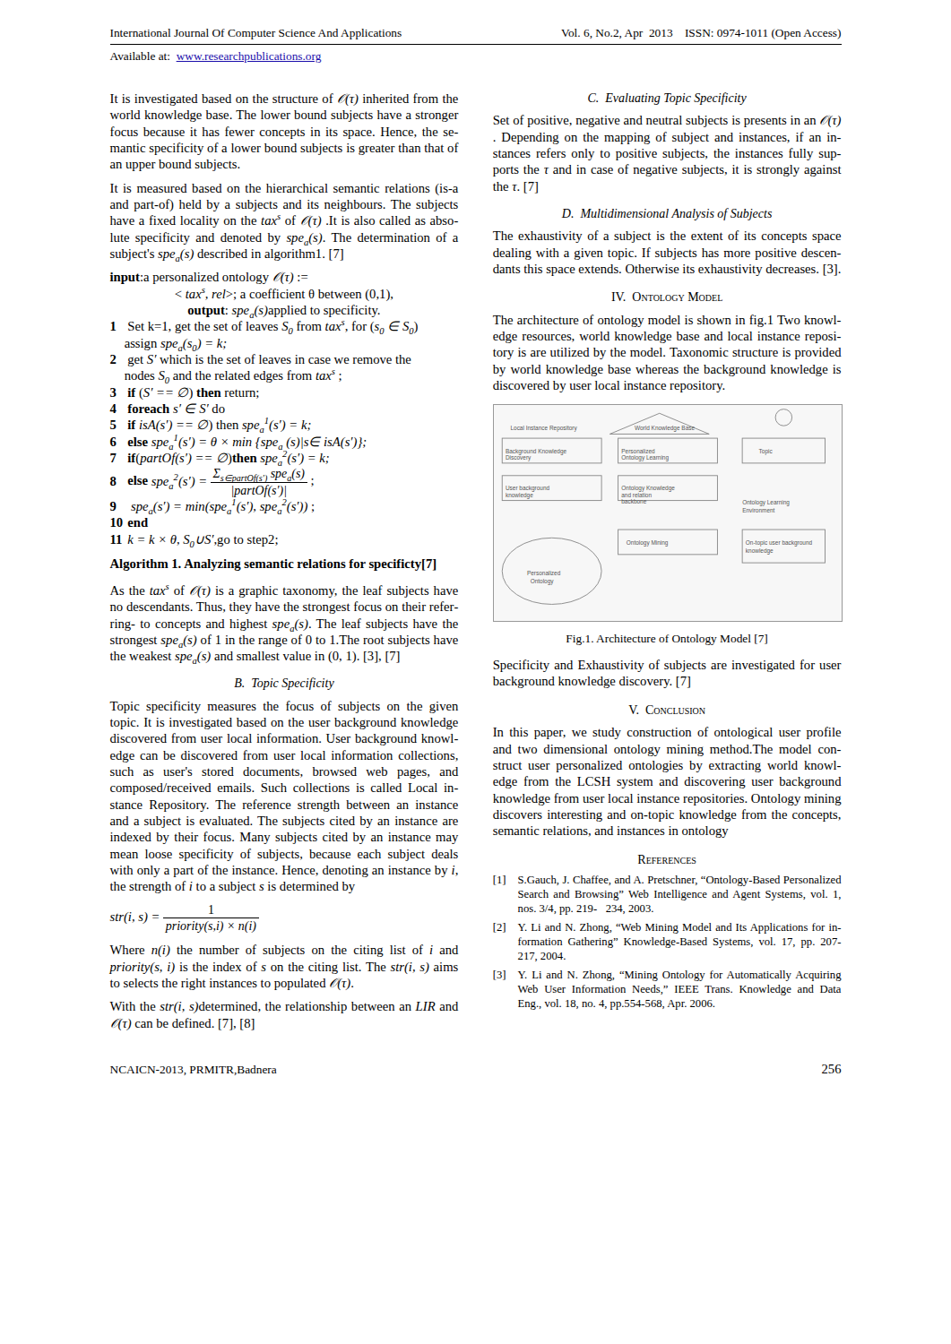International Journal Of Computer Science And Applications Vol. 6, No.2, Apr 2013 ISSN: 0974-1011 (Open Access)
Available at: www.researchpublications.org
It is investigated based on the structure of 𝒪(τ) inherited from the world knowledge base. The lower bound subjects have a stronger focus because it has fewer concepts in its space. Hence, the semantic specificity of a lower bound subjects is greater than that of an upper bound subjects.
It is measured based on the hierarchical semantic relations (is-a and part-of) held by a subjects and its neighbours. The subjects have a fixed locality on the taxs of 𝒪(τ) .It is also called as absolute specificity and denoted by spea(s). The determination of a subject's spea(s) described in algorithm1. [7]
input:a personalized ontology 𝒪(τ) := < taxs, rel>; a coefficient θ between (0,1), output: spea(s) applied to specificity. 1 Set k=1, get the set of leaves S0 from taxs, for (s0 ∈ S0) assign spea(s0) = k; 2 get S′ which is the set of leaves in case we remove the nodes S0 and the related edges from taxs ; 3 if (S′ == ∅) then return; 4 foreach s′ ∈ S′ do 5 if isA(s′) == ∅) then spea1(s′) = k; 6 else spea1(s′) = θ × min {spea (s)|s∈ isA(s′)}; 7 if(partOf(s′) == ∅)then spea2(s′) = k; 8 else spea2(s′) = Σs∈partOf(s′) spea(s)|partOf(s′)| ; 9 spea(s′) = min(spea1(s′), spea2(s′)) ; 10 end 11 k = k × θ, S0∪S′,go to step2;
Algorithm 1. Analyzing semantic relations for specificty[7]
As the taxs of 𝒪(τ) is a graphic taxonomy, the leaf subjects have no descendants. Thus, they have the strongest focus on their referring- to concepts and highest spea(s). The leaf subjects have the strongest spea(s) of 1 in the range of 0 to 1.The root subjects have the weakest spea(s) and smallest value in (0, 1). [3], [7]
B. Topic Specificity
Topic specificity measures the focus of subjects on the given topic. It is investigated based on the user background knowledge discovered from user local information. User background knowledge can be discovered from user local information collections, such as user's stored documents, browsed web pages, and composed/received emails. Such collections is called Local instance Repository. The reference strength between an instance and a subject is evaluated. The subjects cited by an instance are indexed by their focus. Many subjects cited by an instance may mean loose specificity of subjects, because each subject deals with only a part of the instance. Hence, denoting an instance by i, the strength of i to a subject s is determined by
str(i, s) = 1 priority(s,i) × n(i)
Where n(i) the number of subjects on the citing list of i and priority(s, i) is the index of s on the citing list. The str(i, s) aims to selects the right instances to populated 𝒪(τ).
With the str(i, s) determined, the relationship between an LIR and 𝒪(τ) can be defined. [7], [8]
C. Evaluating Topic Specificity
Set of positive, negative and neutral subjects is presents in an 𝒪(τ) . Depending on the mapping of subject and instances, if an instances refers only to positive subjects, the instances fully supports the τ and in case of negative subjects, it is strongly against the τ. [7]
D. Multidimensional Analysis of Subjects
The exhaustivity of a subject is the extent of its concepts space dealing with a given topic. If subjects has more positive descendants this space extends. Otherwise its exhaustivity decreases. [3].
IV. Ontology Model
The architecture of ontology model is shown in fig.1 Two knowledge resources, world knowledge base and local instance repository is are utilized by the model. Taxonomic structure is provided by world knowledge base whereas the background knowledge is discovered by user local instance repository.
Fig.1. Architecture of Ontology Model [7]
Specificity and Exhaustivity of subjects are investigated for user background knowledge discovery. [7]
V. Conclusion
In this paper, we study construction of ontological user profile and two dimensional ontology mining method.The model construct user personalized ontologies by extracting world knowledge from the LCSH system and discovering user background knowledge from user local instance repositories. Ontology mining discovers interesting and on-topic knowledge from the concepts, semantic relations, and instances in ontology
References
[1] S.Gauch, J. Chaffee, and A. Pretschner, “Ontology-Based Personalized Search and Browsing” Web Intelligence and Agent Systems, vol. 1, nos. 3/4, pp. 219- 234, 2003.
[2] Y. Li and N. Zhong, “Web Mining Model and Its Applications for information Gathering” Knowledge-Based Systems, vol. 17, pp. 207-217, 2004.
[3] Y. Li and N. Zhong, “Mining Ontology for Automatically Acquiring Web User Information Needs,” IEEE Trans. Knowledge and Data Eng., vol. 18, no. 4, pp.554-568, Apr. 2006.
NCAICN-2013, PRMITR,Badnera 256